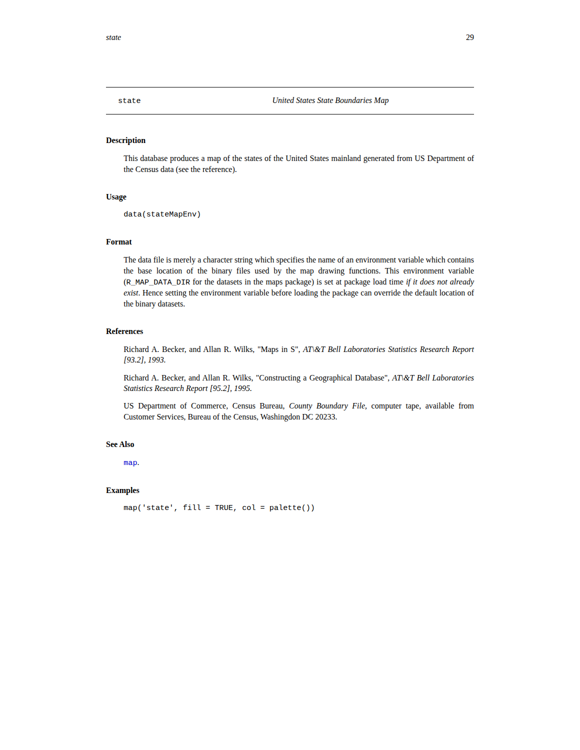state 29
| state | United States State Boundaries Map |
Description
This database produces a map of the states of the United States mainland generated from US Department of the Census data (see the reference).
Usage
data(stateMapEnv)
Format
The data file is merely a character string which specifies the name of an environment variable which contains the base location of the binary files used by the map drawing functions. This environment variable (R_MAP_DATA_DIR for the datasets in the maps package) is set at package load time if it does not already exist. Hence setting the environment variable before loading the package can override the default location of the binary datasets.
References
Richard A. Becker, and Allan R. Wilks, "Maps in S", AT\&T Bell Laboratories Statistics Research Report [93.2], 1993.
Richard A. Becker, and Allan R. Wilks, "Constructing a Geographical Database", AT\&T Bell Laboratories Statistics Research Report [95.2], 1995.
US Department of Commerce, Census Bureau, County Boundary File, computer tape, available from Customer Services, Bureau of the Census, Washingdon DC 20233.
See Also
map.
Examples
map('state', fill = TRUE, col = palette())